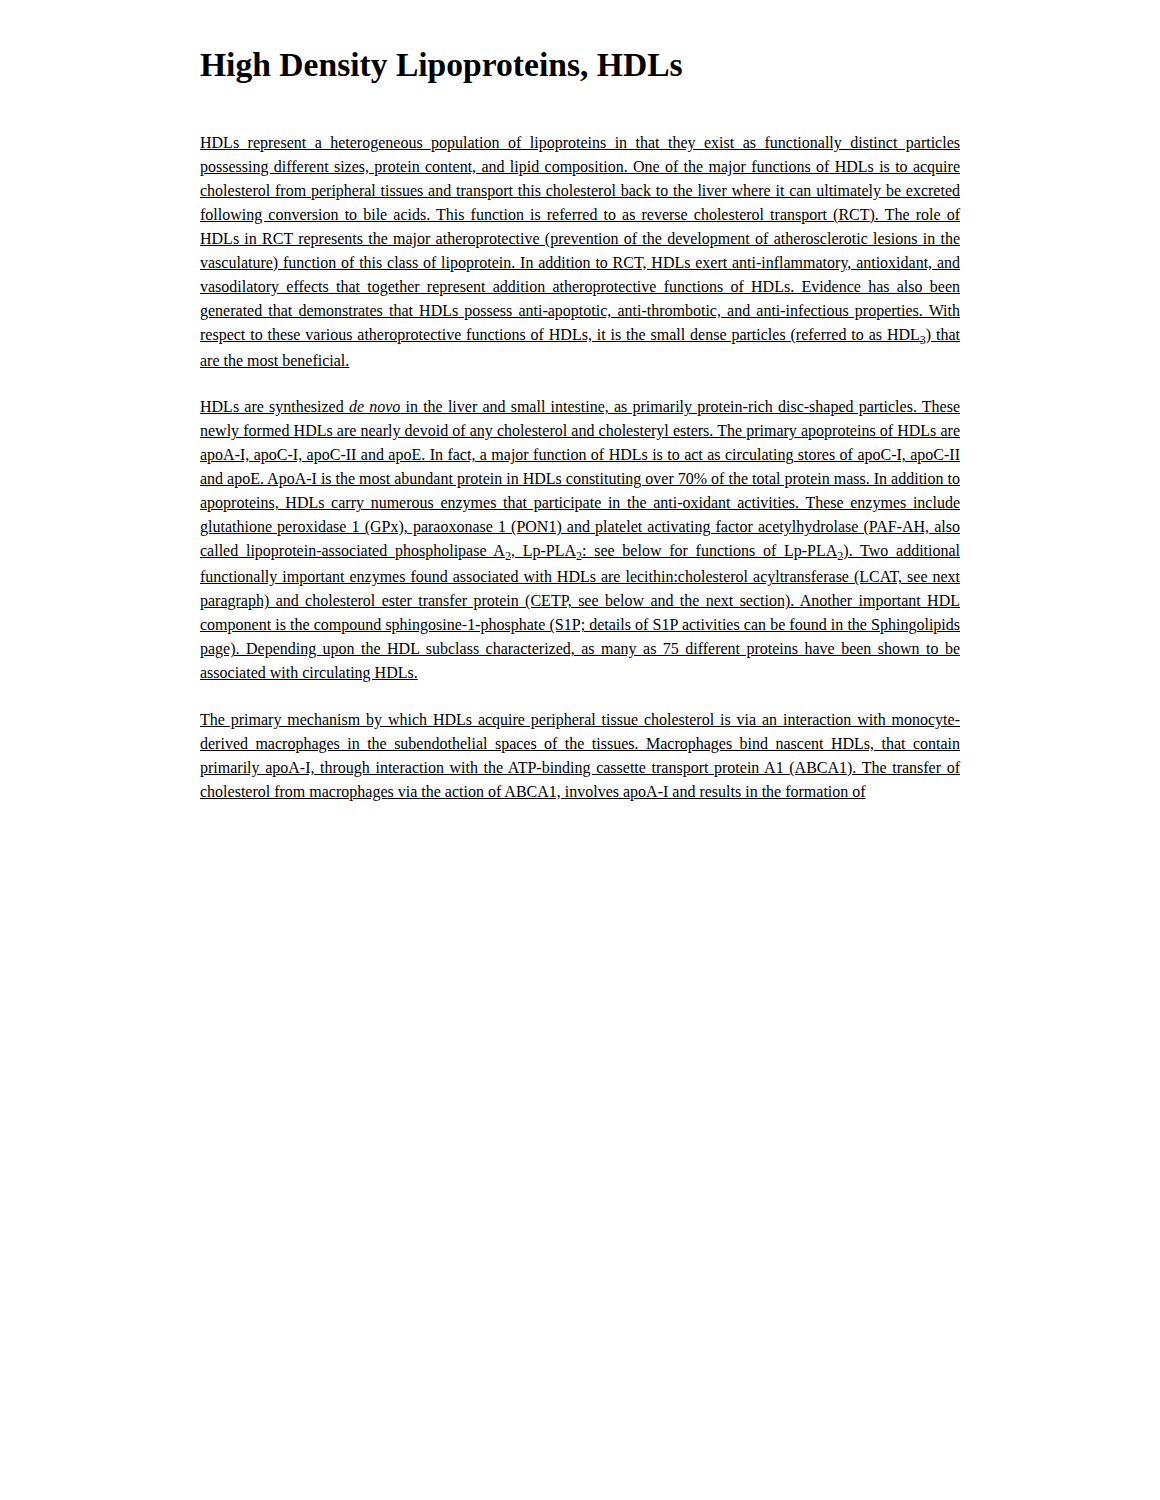High Density Lipoproteins, HDLs
HDLs represent a heterogeneous population of lipoproteins in that they exist as functionally distinct particles possessing different sizes, protein content, and lipid composition. One of the major functions of HDLs is to acquire cholesterol from peripheral tissues and transport this cholesterol back to the liver where it can ultimately be excreted following conversion to bile acids. This function is referred to as reverse cholesterol transport (RCT). The role of HDLs in RCT represents the major atheroprotective (prevention of the development of atherosclerotic lesions in the vasculature) function of this class of lipoprotein. In addition to RCT, HDLs exert anti-inflammatory, antioxidant, and vasodilatory effects that together represent addition atheroprotective functions of HDLs. Evidence has also been generated that demonstrates that HDLs possess anti-apoptotic, anti-thrombotic, and anti-infectious properties. With respect to these various atheroprotective functions of HDLs, it is the small dense particles (referred to as HDL3) that are the most beneficial.
HDLs are synthesized de novo in the liver and small intestine, as primarily protein-rich disc-shaped particles. These newly formed HDLs are nearly devoid of any cholesterol and cholesteryl esters. The primary apoproteins of HDLs are apoA-I, apoC-I, apoC-II and apoE. In fact, a major function of HDLs is to act as circulating stores of apoC-I, apoC-II and apoE. ApoA-I is the most abundant protein in HDLs constituting over 70% of the total protein mass. In addition to apoproteins, HDLs carry numerous enzymes that participate in the anti-oxidant activities. These enzymes include glutathione peroxidase 1 (GPx), paraoxonase 1 (PON1) and platelet activating factor acetylhydrolase (PAF-AH, also called lipoprotein-associated phospholipase A2, Lp-PLA2: see below for functions of Lp-PLA2). Two additional functionally important enzymes found associated with HDLs are lecithin:cholesterol acyltransferase (LCAT, see next paragraph) and cholesterol ester transfer protein (CETP, see below and the next section). Another important HDL component is the compound sphingosine-1-phosphate (S1P; details of S1P activities can be found in the Sphingolipids page). Depending upon the HDL subclass characterized, as many as 75 different proteins have been shown to be associated with circulating HDLs.
The primary mechanism by which HDLs acquire peripheral tissue cholesterol is via an interaction with monocyte-derived macrophages in the subendothelial spaces of the tissues. Macrophages bind nascent HDLs, that contain primarily apoA-I, through interaction with the ATP-binding cassette transport protein A1 (ABCA1). The transfer of cholesterol from macrophages via the action of ABCA1, involves apoA-I and results in the formation of